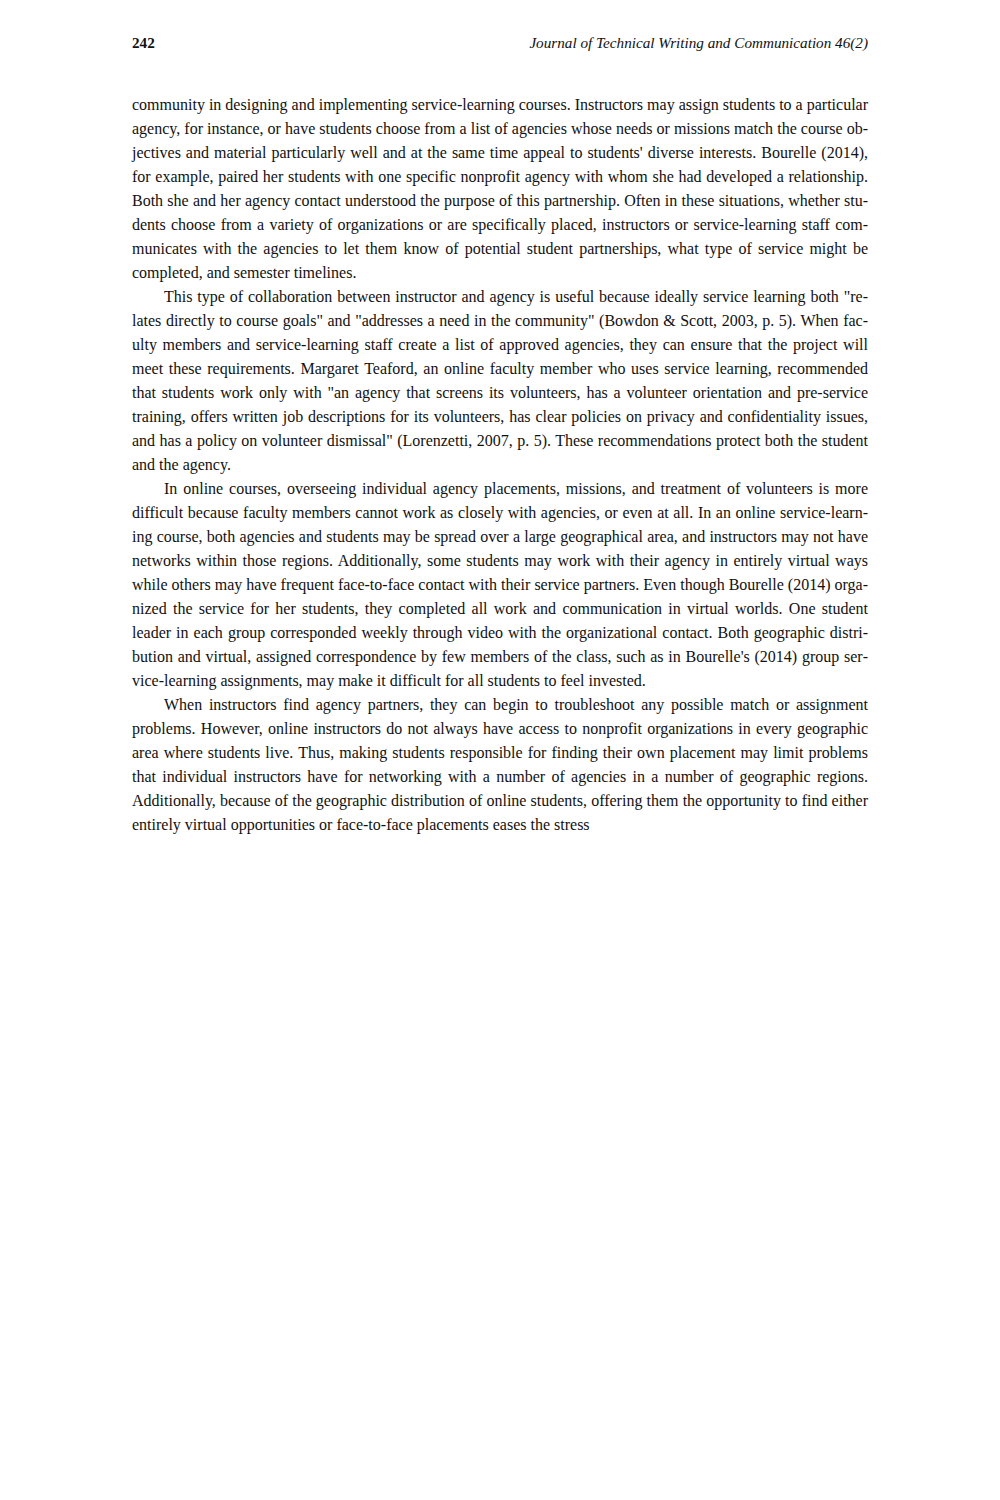242 Journal of Technical Writing and Communication 46(2)
community in designing and implementing service-learning courses. Instructors may assign students to a particular agency, for instance, or have students choose from a list of agencies whose needs or missions match the course objectives and material particularly well and at the same time appeal to students' diverse interests. Bourelle (2014), for example, paired her students with one specific nonprofit agency with whom she had developed a relationship. Both she and her agency contact understood the purpose of this partnership. Often in these situations, whether students choose from a variety of organizations or are specifically placed, instructors or service-learning staff communicates with the agencies to let them know of potential student partnerships, what type of service might be completed, and semester timelines.
This type of collaboration between instructor and agency is useful because ideally service learning both "relates directly to course goals" and "addresses a need in the community" (Bowdon & Scott, 2003, p. 5). When faculty members and service-learning staff create a list of approved agencies, they can ensure that the project will meet these requirements. Margaret Teaford, an online faculty member who uses service learning, recommended that students work only with "an agency that screens its volunteers, has a volunteer orientation and pre-service training, offers written job descriptions for its volunteers, has clear policies on privacy and confidentiality issues, and has a policy on volunteer dismissal" (Lorenzetti, 2007, p. 5). These recommendations protect both the student and the agency.
In online courses, overseeing individual agency placements, missions, and treatment of volunteers is more difficult because faculty members cannot work as closely with agencies, or even at all. In an online service-learning course, both agencies and students may be spread over a large geographical area, and instructors may not have networks within those regions. Additionally, some students may work with their agency in entirely virtual ways while others may have frequent face-to-face contact with their service partners. Even though Bourelle (2014) organized the service for her students, they completed all work and communication in virtual worlds. One student leader in each group corresponded weekly through video with the organizational contact. Both geographic distribution and virtual, assigned correspondence by few members of the class, such as in Bourelle's (2014) group service-learning assignments, may make it difficult for all students to feel invested.
When instructors find agency partners, they can begin to troubleshoot any possible match or assignment problems. However, online instructors do not always have access to nonprofit organizations in every geographic area where students live. Thus, making students responsible for finding their own placement may limit problems that individual instructors have for networking with a number of agencies in a number of geographic regions. Additionally, because of the geographic distribution of online students, offering them the opportunity to find either entirely virtual opportunities or face-to-face placements eases the stress